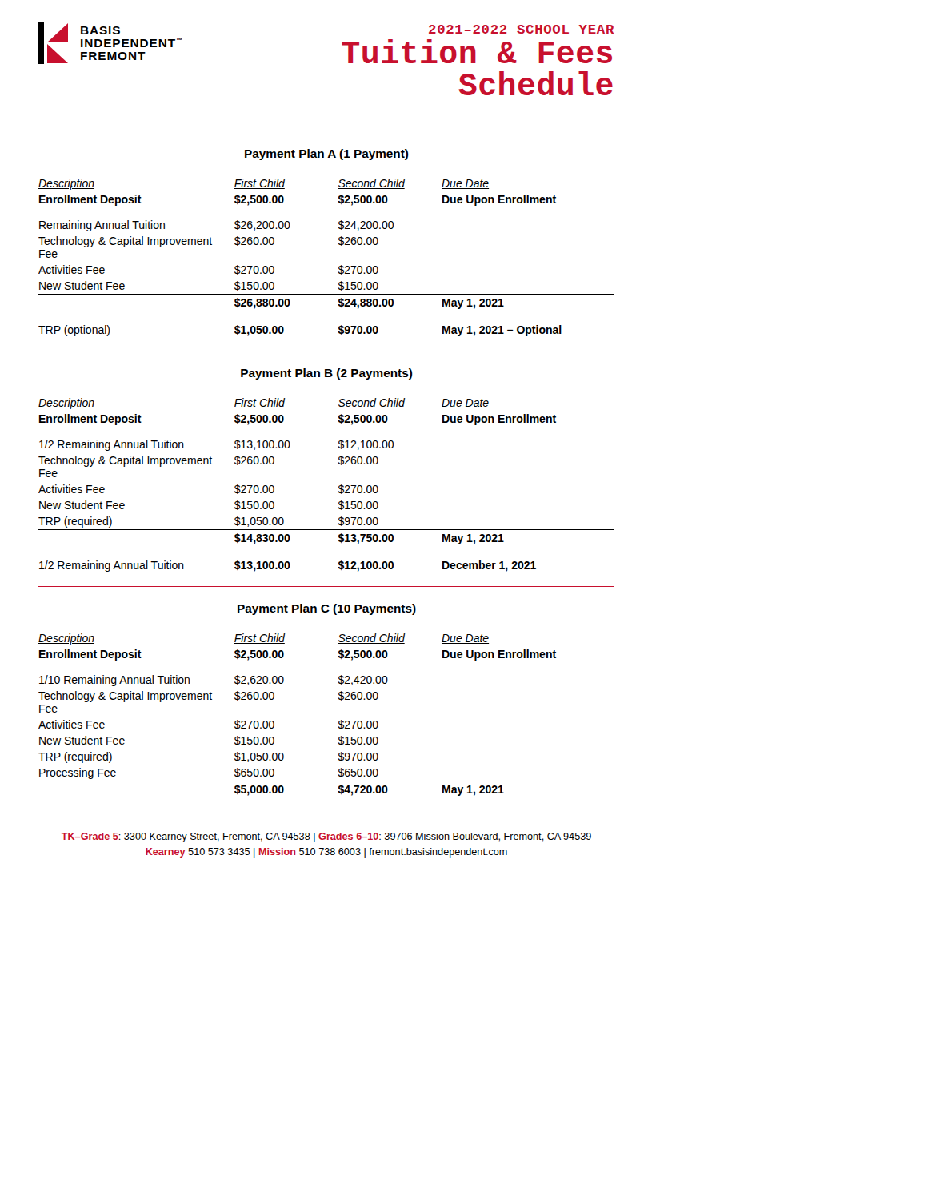BASIS INDEPENDENT™ FREMONT
2021–2022 SCHOOL YEAR
Tuition & Fees Schedule
Payment Plan A (1 Payment)
| Description | First Child | Second Child | Due Date |
| --- | --- | --- | --- |
| Enrollment Deposit | $2,500.00 | $2,500.00 | Due Upon Enrollment |
| Remaining Annual Tuition | $26,200.00 | $24,200.00 | |
| Technology & Capital Improvement Fee | $260.00 | $260.00 | |
| Activities Fee | $270.00 | $270.00 | |
| New Student Fee | $150.00 | $150.00 | |
| | $26,880.00 | $24,880.00 | May 1, 2021 |
| TRP (optional) | $1,050.00 | $970.00 | May 1, 2021 – Optional |
Payment Plan B (2 Payments)
| Description | First Child | Second Child | Due Date |
| --- | --- | --- | --- |
| Enrollment Deposit | $2,500.00 | $2,500.00 | Due Upon Enrollment |
| 1/2 Remaining Annual Tuition | $13,100.00 | $12,100.00 | |
| Technology & Capital Improvement Fee | $260.00 | $260.00 | |
| Activities Fee | $270.00 | $270.00 | |
| New Student Fee | $150.00 | $150.00 | |
| TRP (required) | $1,050.00 | $970.00 | |
| | $14,830.00 | $13,750.00 | May 1, 2021 |
| 1/2 Remaining Annual Tuition | $13,100.00 | $12,100.00 | December 1, 2021 |
Payment Plan C (10 Payments)
| Description | First Child | Second Child | Due Date |
| --- | --- | --- | --- |
| Enrollment Deposit | $2,500.00 | $2,500.00 | Due Upon Enrollment |
| 1/10 Remaining Annual Tuition | $2,620.00 | $2,420.00 | |
| Technology & Capital Improvement Fee | $260.00 | $260.00 | |
| Activities Fee | $270.00 | $270.00 | |
| New Student Fee | $150.00 | $150.00 | |
| TRP (required) | $1,050.00 | $970.00 | |
| Processing Fee | $650.00 | $650.00 | |
| | $5,000.00 | $4,720.00 | May 1, 2021 |
TK–Grade 5: 3300 Kearney Street, Fremont, CA 94538 | Grades 6–10: 39706 Mission Boulevard, Fremont, CA 94539
Kearney 510 573 3435 | Mission 510 738 6003 | fremont.basisindependent.com